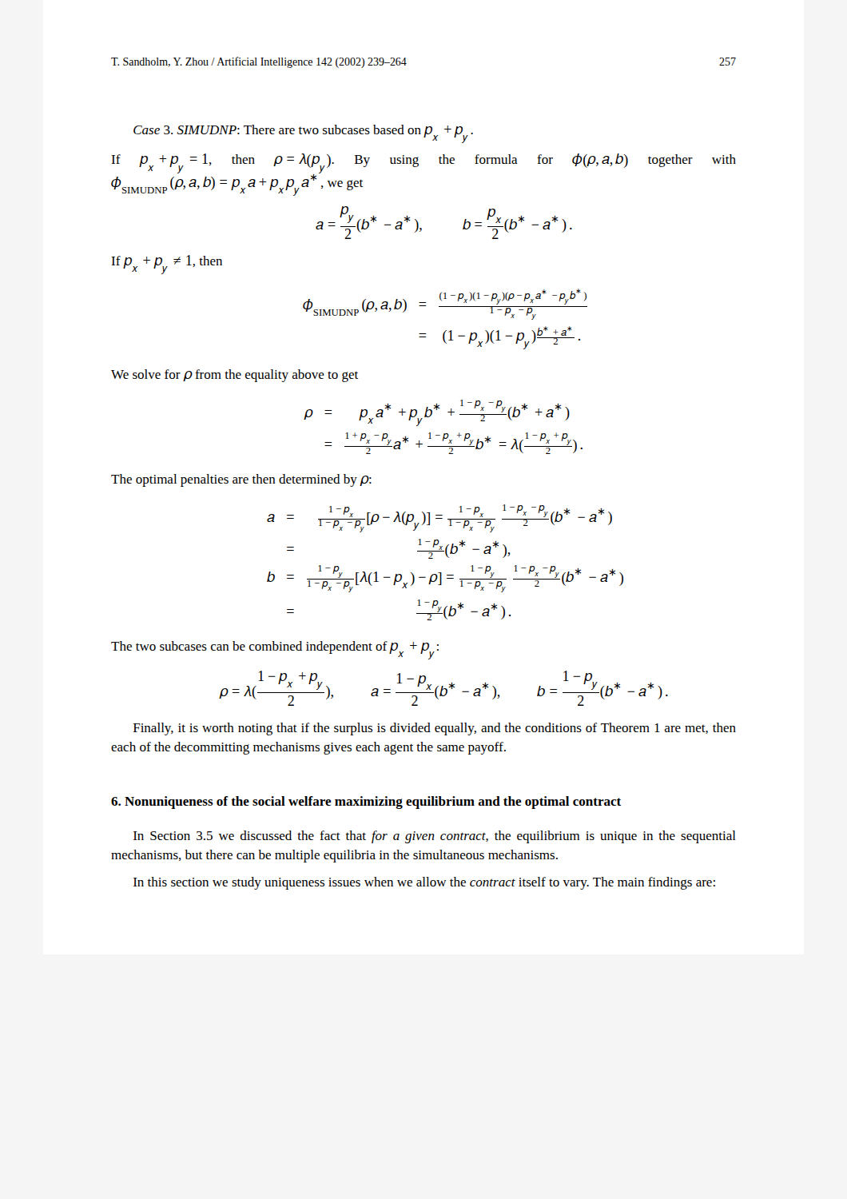T. Sandholm, Y. Zhou / Artificial Intelligence 142 (2002) 239–264 257
Case 3. SIMUDNP: There are two subcases based on px+py.
If px+py=1, then ρ=λ(py). By using the formula for ϕ(ρ,a,b) together with ϕSIMUDNP(ρ,a,b)=pxa+pxpya∗, we get
a= py2 (b∗−a∗) , b= px2 (b∗−a∗) .
If px+py≠1, then
ϕSIMUDNP(ρ,a,b) = (1−px)(1−py)(ρ−pxa∗−pyb∗) 1−px−py = (1−px)(1−py) b∗+a∗2 .
We solve for ρ from the equality above to get
ρ = pxa∗+ pyb∗+ 1−px−py2 (b∗+a∗) = 1+px−py2 a∗+ 1−px+py2 b∗= λ( 1−px+py2 ).
The optimal penalties are then determined by ρ:
a = 1−px1−px−py [ρ−λ(py)] = 1−px1−px−py 1−px−py2 (b∗−a∗) = 1−px2 (b∗−a∗), b = 1−py1−px−py [λ(1−px)−ρ] = 1−py1−px−py 1−px−py2 (b∗−a∗) = 1−py2 (b∗−a∗).
The two subcases can be combined independent of px+py:
ρ= λ( 1−px+py2 ), a= 1−px2 (b∗−a∗), b= 1−py2 (b∗−a∗).
Finally, it is worth noting that if the surplus is divided equally, and the conditions of Theorem 1 are met, then each of the decommitting mechanisms gives each agent the same payoff.
6. Nonuniqueness of the social welfare maximizing equilibrium and the optimal contract
In Section 3.5 we discussed the fact that for a given contract, the equilibrium is unique in the sequential mechanisms, but there can be multiple equilibria in the simultaneous mechanisms.
In this section we study uniqueness issues when we allow the contract itself to vary. The main findings are: